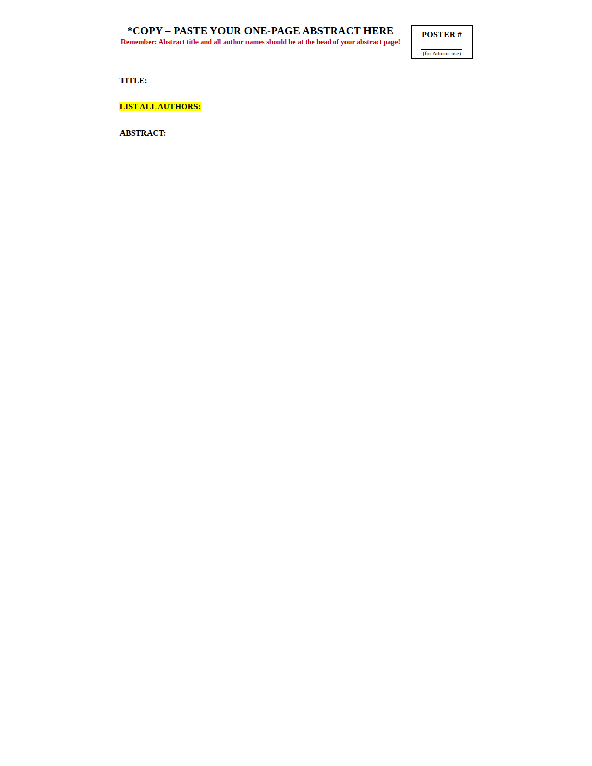POSTER #
(for Admin. use)
*COPY – PASTE YOUR ONE-PAGE ABSTRACT HERE
Remember: Abstract title and all author names should be at the head of your abstract page!
TITLE:
LIST ALL AUTHORS:
ABSTRACT: